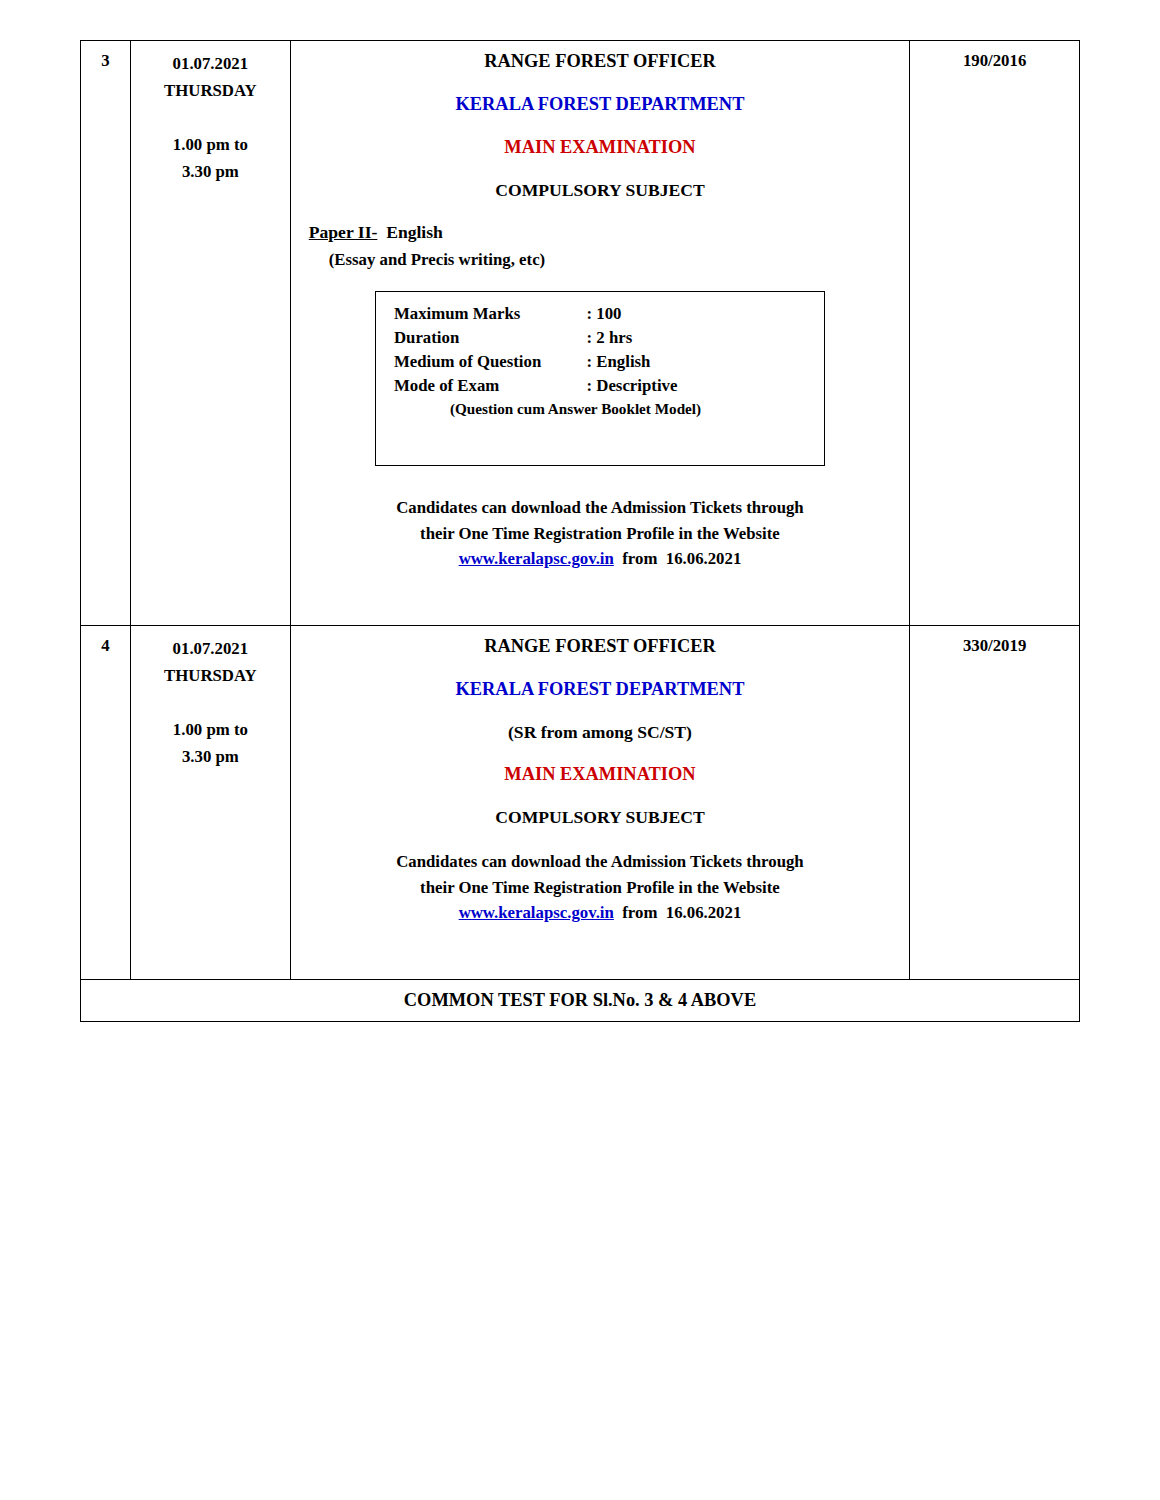| 3 | 01.07.2021 THURSDAY 1.00 pm to 3.30 pm | RANGE FOREST OFFICER KERALA FOREST DEPARTMENT MAIN EXAMINATION COMPULSORY SUBJECT Paper II- English (Essay and Precis writing, etc) / Maximum Marks / : 100 / / Duration / : 2 hrs / / Medium of Question / : English / / Mode of Exam / : Descriptive / / (Question cum Answer Booklet Model) / Candidates can download the Admission Tickets through their One Time Registration Profile in the Website www.keralapsc.gov.in from 16.06.2021 | 190/2016 |
| 4 | 01.07.2021 THURSDAY 1.00 pm to 3.30 pm | RANGE FOREST OFFICER KERALA FOREST DEPARTMENT (SR from among SC/ST) MAIN EXAMINATION COMPULSORY SUBJECT Candidates can download the Admission Tickets through their One Time Registration Profile in the Website www.keralapsc.gov.in from 16.06.2021 | 330/2019 |
| COMMON TEST FOR Sl.No. 3 & 4 ABOVE |